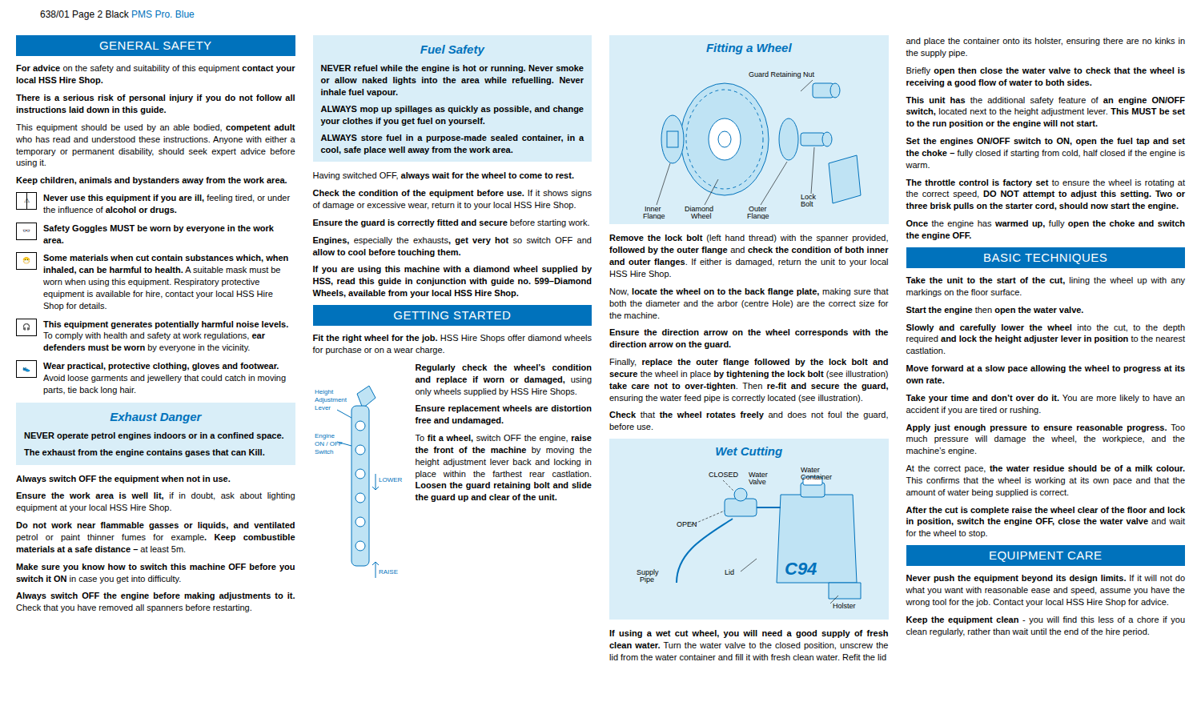638/01 Page 2 Black PMS Pro. Blue
GENERAL SAFETY
For advice on the safety and suitability of this equipment contact your local HSS Hire Shop.
There is a serious risk of personal injury if you do not follow all instructions laid down in this guide.
This equipment should be used by an able bodied, competent adult who has read and understood these instructions. Anyone with either a temporary or permanent disability, should seek expert advice before using it.
Keep children, animals and bystanders away from the work area.
⚠ Never use this equipment if you are ill, feeling tired, or under the influence of alcohol or drugs.
👓 Safety Goggles MUST be worn by everyone in the work area.
😷 Some materials when cut contain substances which, when inhaled, can be harmful to health. A suitable mask must be worn when using this equipment. Respiratory protective equipment is available for hire, contact your local HSS Hire Shop for details.
🎧 This equipment generates potentially harmful noise levels. To comply with health and safety at work regulations, ear defenders must be worn by everyone in the vicinity.
👟 Wear practical, protective clothing, gloves and footwear. Avoid loose garments and jewellery that could catch in moving parts, tie back long hair.
Exhaust Danger
NEVER operate petrol engines indoors or in a confined space.
The exhaust from the engine contains gases that can Kill.
Always switch OFF the equipment when not in use.
Ensure the work area is well lit, if in doubt, ask about lighting equipment at your local HSS Hire Shop.
Do not work near flammable gasses or liquids, and ventilated petrol or paint thinner fumes for example. Keep combustible materials at a safe distance – at least 5m.
Make sure you know how to switch this machine OFF before you switch it ON in case you get into difficulty.
Always switch OFF the engine before making adjustments to it. Check that you have removed all spanners before restarting.
Fuel Safety
NEVER refuel while the engine is hot or running. Never smoke or allow naked lights into the area while refuelling. Never inhale fuel vapour.
ALWAYS mop up spillages as quickly as possible, and change your clothes if you get fuel on yourself.
ALWAYS store fuel in a purpose-made sealed container, in a cool, safe place well away from the work area.
Having switched OFF, always wait for the wheel to come to rest.
Check the condition of the equipment before use. If it shows signs of damage or excessive wear, return it to your local HSS Hire Shop.
Ensure the guard is correctly fitted and secure before starting work.
Engines, especially the exhausts, get very hot so switch OFF and allow to cool before touching them.
If you are using this machine with a diamond wheel supplied by HSS, read this guide in conjunction with guide no. 599–Diamond Wheels, available from your local HSS Hire Shop.
GETTING STARTED
Fit the right wheel for the job. HSS Hire Shops offer diamond wheels for purchase or on a wear charge.
Height Adjustment Lever Engine ON / OFF Switch LOWER RAISE
Regularly check the wheel’s condition and replace if worn or damaged, using only wheels supplied by HSS Hire Shops.
Ensure replacement wheels are distortion free and undamaged.
To fit a wheel, switch OFF the engine, raise the front of the machine by moving the height adjustment lever back and locking in place within the farthest rear castlation. Loosen the guard retaining bolt and slide the guard up and clear of the unit.
Fitting a Wheel
Guard Retaining Nut Inner Flange Diamond Wheel Outer Flange Lock Bolt
Remove the lock bolt (left hand thread) with the spanner provided, followed by the outer flange and check the condition of both inner and outer flanges. If either is damaged, return the unit to your local HSS Hire Shop.
Now, locate the wheel on to the back flange plate, making sure that both the diameter and the arbor (centre Hole) are the correct size for the machine.
Ensure the direction arrow on the wheel corresponds with the direction arrow on the guard.
Finally, replace the outer flange followed by the lock bolt and secure the wheel in place by tightening the lock bolt (see illustration) take care not to over-tighten. Then re-fit and secure the guard, ensuring the water feed pipe is correctly located (see illustration).
Check that the wheel rotates freely and does not foul the guard, before use.
Wet Cutting
C94 CLOSED Water Valve Water Container OPEN Supply Pipe Lid Holster
If using a wet cut wheel, you will need a good supply of fresh clean water. Turn the water valve to the closed position, unscrew the lid from the water container and fill it with fresh clean water. Refit the lid
and place the container onto its holster, ensuring there are no kinks in the supply pipe.
Briefly open then close the water valve to check that the wheel is receiving a good flow of water to both sides.
This unit has the additional safety feature of an engine ON/OFF switch, located next to the height adjustment lever. This MUST be set to the run position or the engine will not start.
Set the engines ON/OFF switch to ON, open the fuel tap and set the choke – fully closed if starting from cold, half closed if the engine is warm.
The throttle control is factory set to ensure the wheel is rotating at the correct speed, DO NOT attempt to adjust this setting. Two or three brisk pulls on the starter cord, should now start the engine.
Once the engine has warmed up, fully open the choke and switch the engine OFF.
BASIC TECHNIQUES
Take the unit to the start of the cut, lining the wheel up with any markings on the floor surface.
Start the engine then open the water valve.
Slowly and carefully lower the wheel into the cut, to the depth required and lock the height adjuster lever in position to the nearest castlation.
Move forward at a slow pace allowing the wheel to progress at its own rate.
Take your time and don’t over do it. You are more likely to have an accident if you are tired or rushing.
Apply just enough pressure to ensure reasonable progress. Too much pressure will damage the wheel, the workpiece, and the machine’s engine.
At the correct pace, the water residue should be of a milk colour. This confirms that the wheel is working at its own pace and that the amount of water being supplied is correct.
After the cut is complete raise the wheel clear of the floor and lock in position, switch the engine OFF, close the water valve and wait for the wheel to stop.
EQUIPMENT CARE
Never push the equipment beyond its design limits. If it will not do what you want with reasonable ease and speed, assume you have the wrong tool for the job. Contact your local HSS Hire Shop for advice.
Keep the equipment clean - you will find this less of a chore if you clean regularly, rather than wait until the end of the hire period.